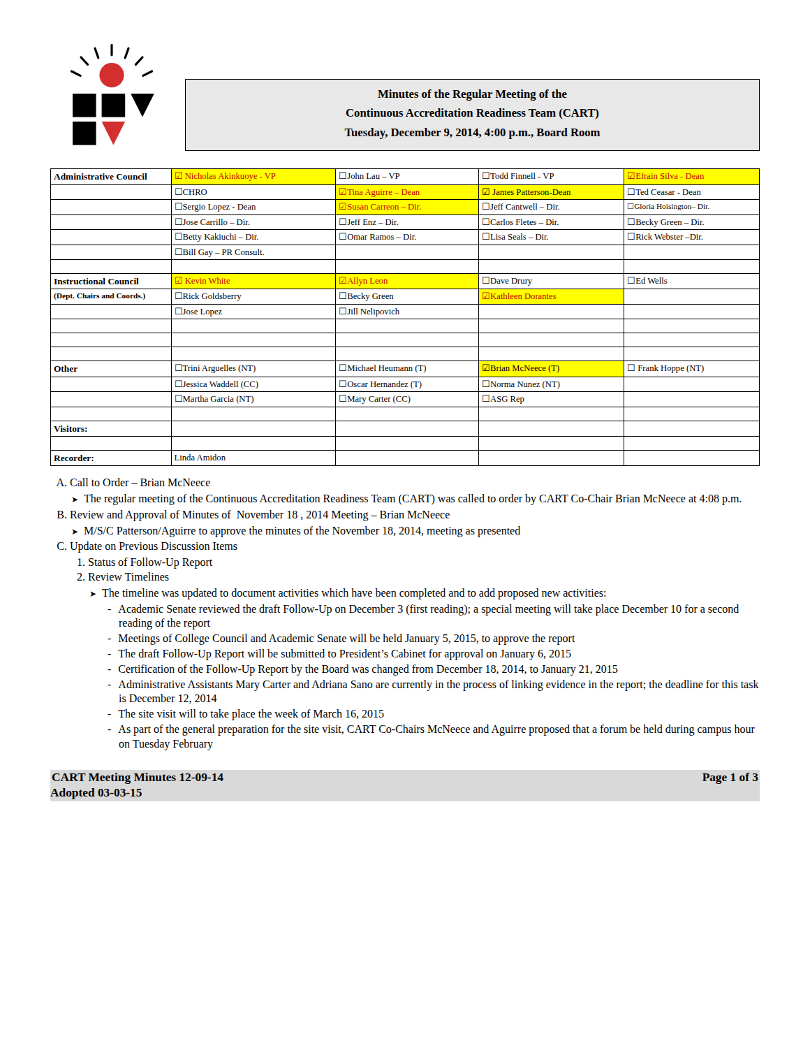Minutes of the Regular Meeting of the
Continuous Accreditation Readiness Team (CART)
Tuesday, December 9, 2014, 4:00 p.m., Board Room
| Administrative Council | ☑ Nicholas Akinkuoye - VP | ☐John Lau – VP | ☐Todd Finnell - VP | ☑Efrain Silva - Dean |
| | ☐CHRO | ☑Tina Aguirre – Dean | ☑ James Patterson-Dean | ☐Ted Ceasar - Dean |
| | ☐Sergio Lopez - Dean | ☑Susan Carreon – Dir. | ☐Jeff Cantwell – Dir. | ☐Gloria Hoisington– Dir. |
| | ☐Jose Carrillo – Dir. | ☐Jeff Enz – Dir. | ☐Carlos Fletes – Dir. | ☐Becky Green – Dir. |
| | ☐Betty Kakiuchi – Dir. | ☐Omar Ramos – Dir. | ☐Lisa Seals – Dir. | ☐Rick Webster –Dir. |
| | ☐Bill Gay – PR Consult. | | | |
| Instructional Council | ☑ Kevin White | ☑Allyn Leon | ☐Dave Drury | ☐Ed Wells |
| (Dept. Chairs and Coords.) | ☐Rick Goldsberry | ☐Becky Green | ☑Kathleen Dorantes | |
| | ☐Jose Lopez | ☐Jill Nelipovich | | |
| Other | ☐Trini Arguelles (NT) | ☐Michael Heumann (T) | ☑Brian McNeece (T) | ☐ Frank Hoppe (NT) |
| | ☐Jessica Waddell (CC) | ☐Oscar Hernandez (T) | ☐Norma Nunez (NT) | |
| | ☐Martha Garcia (NT) | ☐Mary Carter (CC) | ☐ASG Rep | |
| Visitors: | | | | |
| Recorder: | Linda Amidon | | | |
Call to Order – Brian McNeece
The regular meeting of the Continuous Accreditation Readiness Team (CART) was called to order by CART Co-Chair Brian McNeece at 4:08 p.m.
Review and Approval of Minutes of November 18 , 2014 Meeting – Brian McNeece
M/S/C Patterson/Aguirre to approve the minutes of the November 18, 2014, meeting as presented
Update on Previous Discussion Items
Status of Follow-Up Report
Review Timelines
The timeline was updated to document activities which have been completed and to add proposed new activities:
Academic Senate reviewed the draft Follow-Up on December 3 (first reading); a special meeting will take place December 10 for a second reading of the report
Meetings of College Council and Academic Senate will be held January 5, 2015, to approve the report
The draft Follow-Up Report will be submitted to President’s Cabinet for approval on January 6, 2015
Certification of the Follow-Up Report by the Board was changed from December 18, 2014, to January 21, 2015
Administrative Assistants Mary Carter and Adriana Sano are currently in the process of linking evidence in the report; the deadline for this task is December 12, 2014
The site visit will to take place the week of March 16, 2015
As part of the general preparation for the site visit, CART Co-Chairs McNeece and Aguirre proposed that a forum be held during campus hour on Tuesday February
CART Meeting Minutes 12-09-14 Page 1 of 3
Adopted 03-03-15